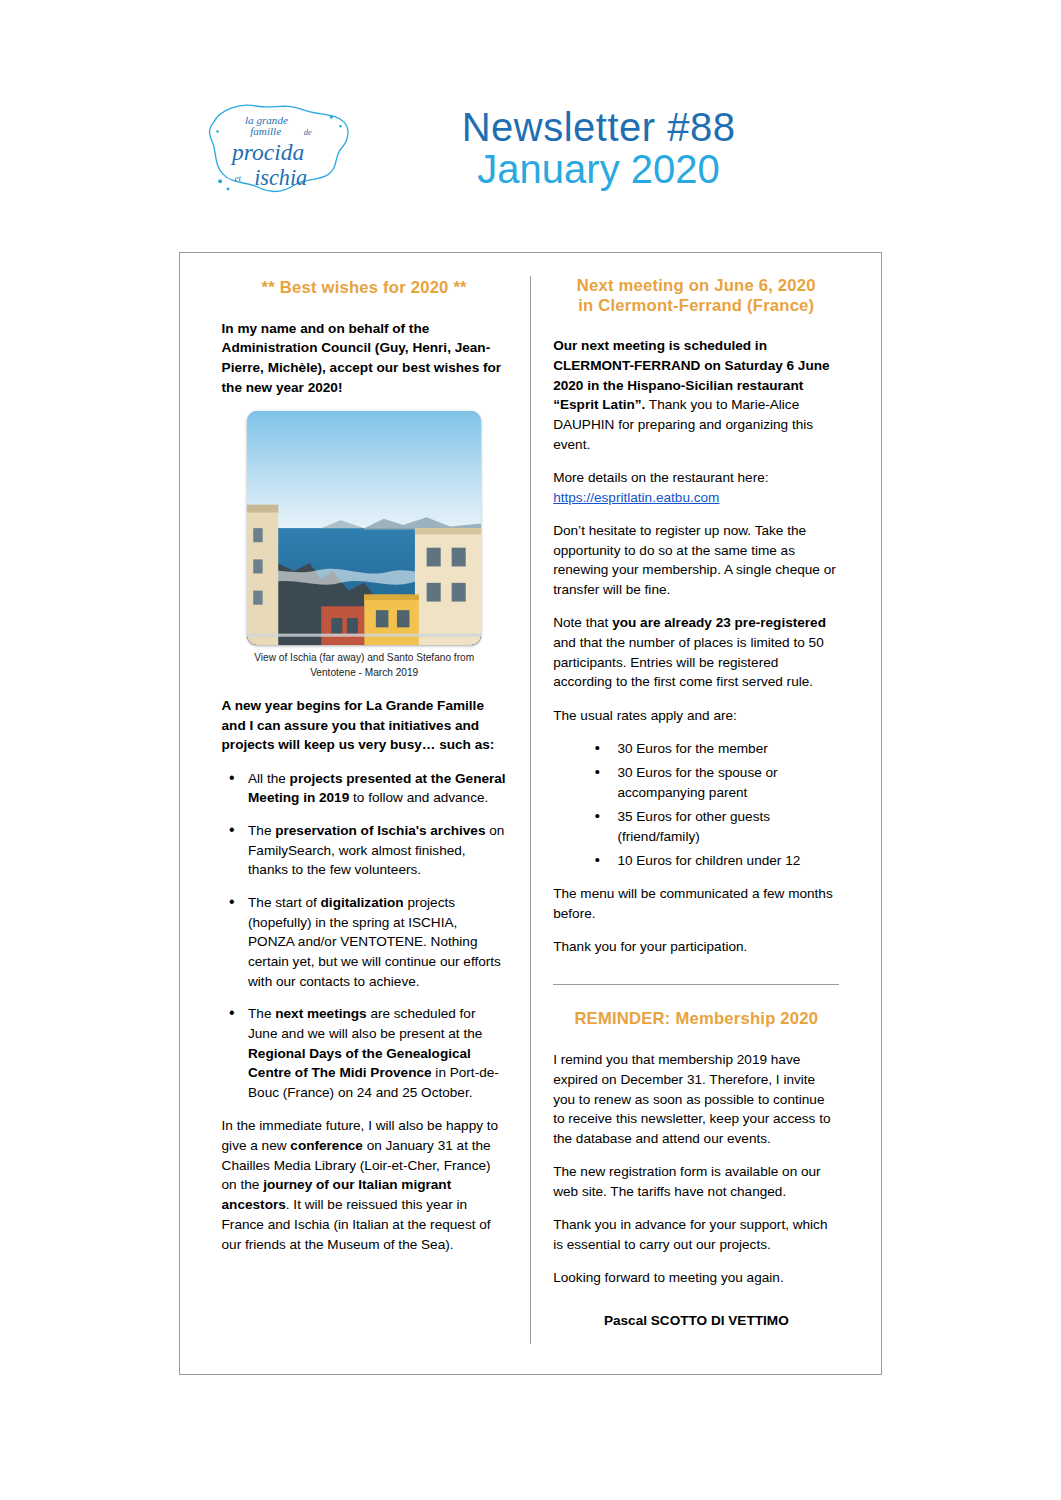la grande famille de procida et ischia
Newsletter #88
January 2020
** Best wishes for 2020 **
In my name and on behalf of the Administration Council (Guy, Henri, Jean-Pierre, Michèle), accept our best wishes for the new year 2020!
View of Ischia (far away) and Santo Stefano from Ventotene - March 2019
A new year begins for La Grande Famille and I can assure you that initiatives and projects will keep us very busy… such as:
All the projects presented at the General Meeting in 2019 to follow and advance.
The preservation of Ischia's archives on FamilySearch, work almost finished, thanks to the few volunteers.
The start of digitalization projects (hopefully) in the spring at ISCHIA, PONZA and/or VENTOTENE. Nothing certain yet, but we will continue our efforts with our contacts to achieve.
The next meetings are scheduled for June and we will also be present at the Regional Days of the Genealogical Centre of The Midi Provence in Port-de-Bouc (France) on 24 and 25 October.
In the immediate future, I will also be happy to give a new conference on January 31 at the Chailles Media Library (Loir-et-Cher, France) on the journey of our Italian migrant ancestors. It will be reissued this year in France and Ischia (in Italian at the request of our friends at the Museum of the Sea).
Next meeting on June 6, 2020
in Clermont-Ferrand (France)
Our next meeting is scheduled in CLERMONT-FERRAND on Saturday 6 June 2020 in the Hispano-Sicilian restaurant “Esprit Latin”. Thank you to Marie-Alice DAUPHIN for preparing and organizing this event.
More details on the restaurant here:
https://espritlatin.eatbu.com
Don’t hesitate to register up now. Take the opportunity to do so at the same time as renewing your membership. A single cheque or transfer will be fine.
Note that you are already 23 pre-registered and that the number of places is limited to 50 participants. Entries will be registered according to the first come first served rule.
The usual rates apply and are:
30 Euros for the member
30 Euros for the spouse or accompanying parent
35 Euros for other guests (friend/family)
10 Euros for children under 12
The menu will be communicated a few months before.
Thank you for your participation.
REMINDER: Membership 2020
I remind you that membership 2019 have expired on December 31. Therefore, I invite you to renew as soon as possible to continue to receive this newsletter, keep your access to the database and attend our events.
The new registration form is available on our web site. The tariffs have not changed.
Thank you in advance for your support, which is essential to carry out our projects.
Looking forward to meeting you again.
Pascal SCOTTO DI VETTIMO